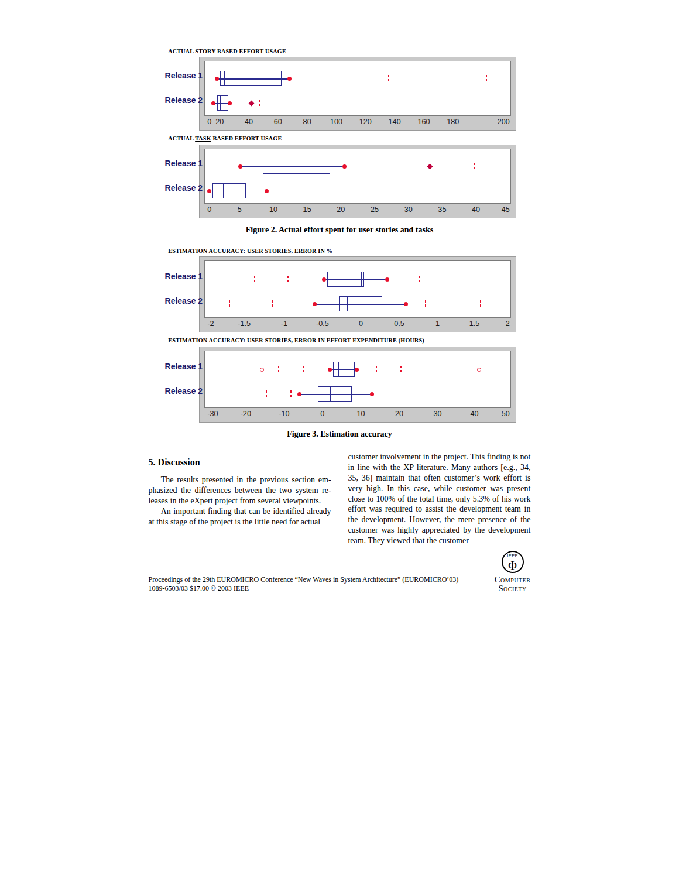Actual Story Based Effort Usage
Release 1
Release 2
0 20 40 60 80 100 120 140 160 180 200
Actual Task Based Effort Usage
Release 1
Release 2
0 5 10 15 20 25 30 35 40 45
Figure 2. Actual effort spent for user stories and tasks
Estimation Accuracy: User Stories, Error in %
Release 1
Release 2
-2 -1.5 -1 -0.5 0 0.5 1 1.5 2
Estimation Accuracy: User Stories, Error in Effort Expenditure (Hours)
Release 1
Release 2
-30 -20 -10 0 10 20 30 40 50
Figure 3. Estimation accuracy
5. Discussion
The results presented in the previous section emphasized the differences between the two system releases in the eXpert project from several viewpoints.
An important finding that can be identified already at this stage of the project is the little need for actual
customer involvement in the project. This finding is not in line with the XP literature. Many authors [e.g., 34, 35, 36] maintain that often customer’s work effort is very high. In this case, while customer was present close to 100% of the total time, only 5.3% of his work effort was required to assist the development team in the development. However, the mere presence of the customer was highly appreciated by the development team. They viewed that the customer
Proceedings of the 29th EUROMICRO Conference “New Waves in System Architecture” (EUROMICRO’03)
1089-6503/03 $17.00 © 2003 IEEE
Computer
Society